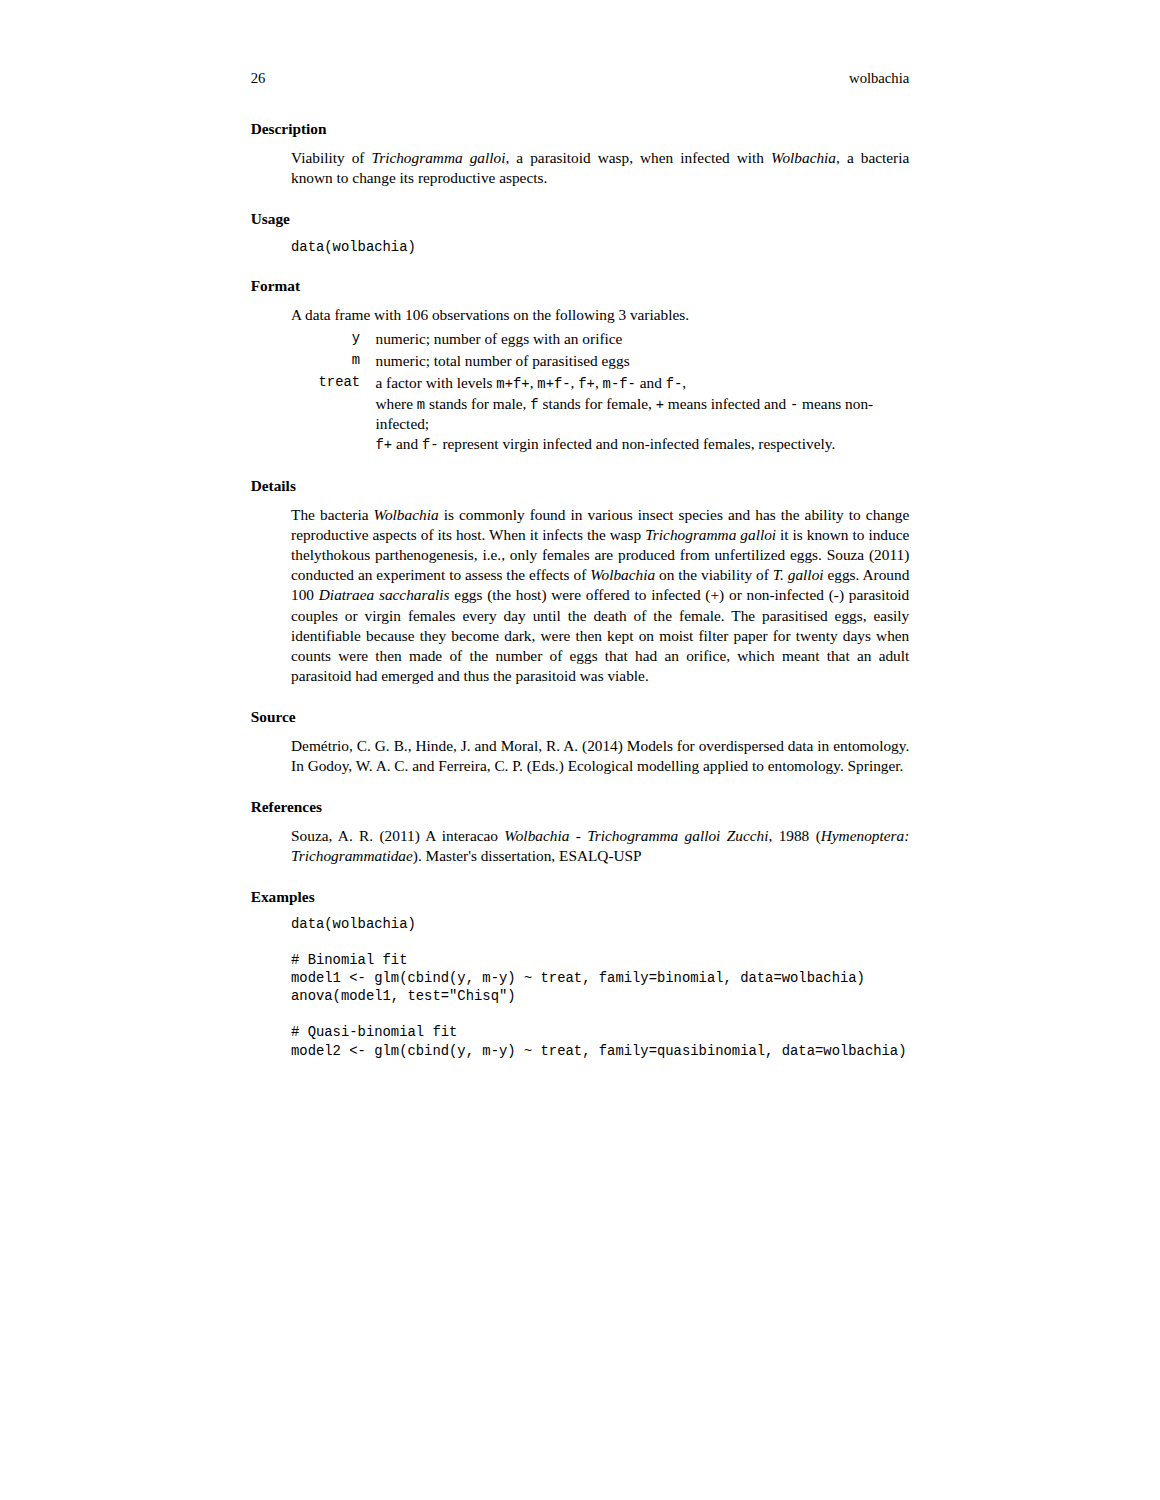26 wolbachia
Description
Viability of Trichogramma galloi, a parasitoid wasp, when infected with Wolbachia, a bacteria known to change its reproductive aspects.
Usage
data(wolbachia)
Format
A data frame with 106 observations on the following 3 variables.
| y | numeric; number of eggs with an orifice |
| m | numeric; total number of parasitised eggs |
| treat | a factor with levels m+f+ , m+f- , f+ , m-f- and f- , where m stands for male, f stands for female, + means infected and - means non-infected; f+ and f- represent virgin infected and non-infected females, respectively. |
Details
The bacteria Wolbachia is commonly found in various insect species and has the ability to change reproductive aspects of its host. When it infects the wasp Trichogramma galloi it is known to induce thelythokous parthenogenesis, i.e., only females are produced from unfertilized eggs. Souza (2011) conducted an experiment to assess the effects of Wolbachia on the viability of T. galloi eggs. Around 100 Diatraea saccharalis eggs (the host) were offered to infected (+) or non-infected (-) parasitoid couples or virgin females every day until the death of the female. The parasitised eggs, easily identifiable because they become dark, were then kept on moist filter paper for twenty days when counts were then made of the number of eggs that had an orifice, which meant that an adult parasitoid had emerged and thus the parasitoid was viable.
Source
Demétrio, C. G. B., Hinde, J. and Moral, R. A. (2014) Models for overdispersed data in entomology. In Godoy, W. A. C. and Ferreira, C. P. (Eds.) Ecological modelling applied to entomology. Springer.
References
Souza, A. R. (2011) A interacao Wolbachia - Trichogramma galloi Zucchi, 1988 (Hymenoptera: Trichogrammatidae). Master's dissertation, ESALQ-USP
Examples
data(wolbachia)

# Binomial fit
model1 <- glm(cbind(y, m-y) ~ treat, family=binomial, data=wolbachia)
anova(model1, test="Chisq")

# Quasi-binomial fit
model2 <- glm(cbind(y, m-y) ~ treat, family=quasibinomial, data=wolbachia)